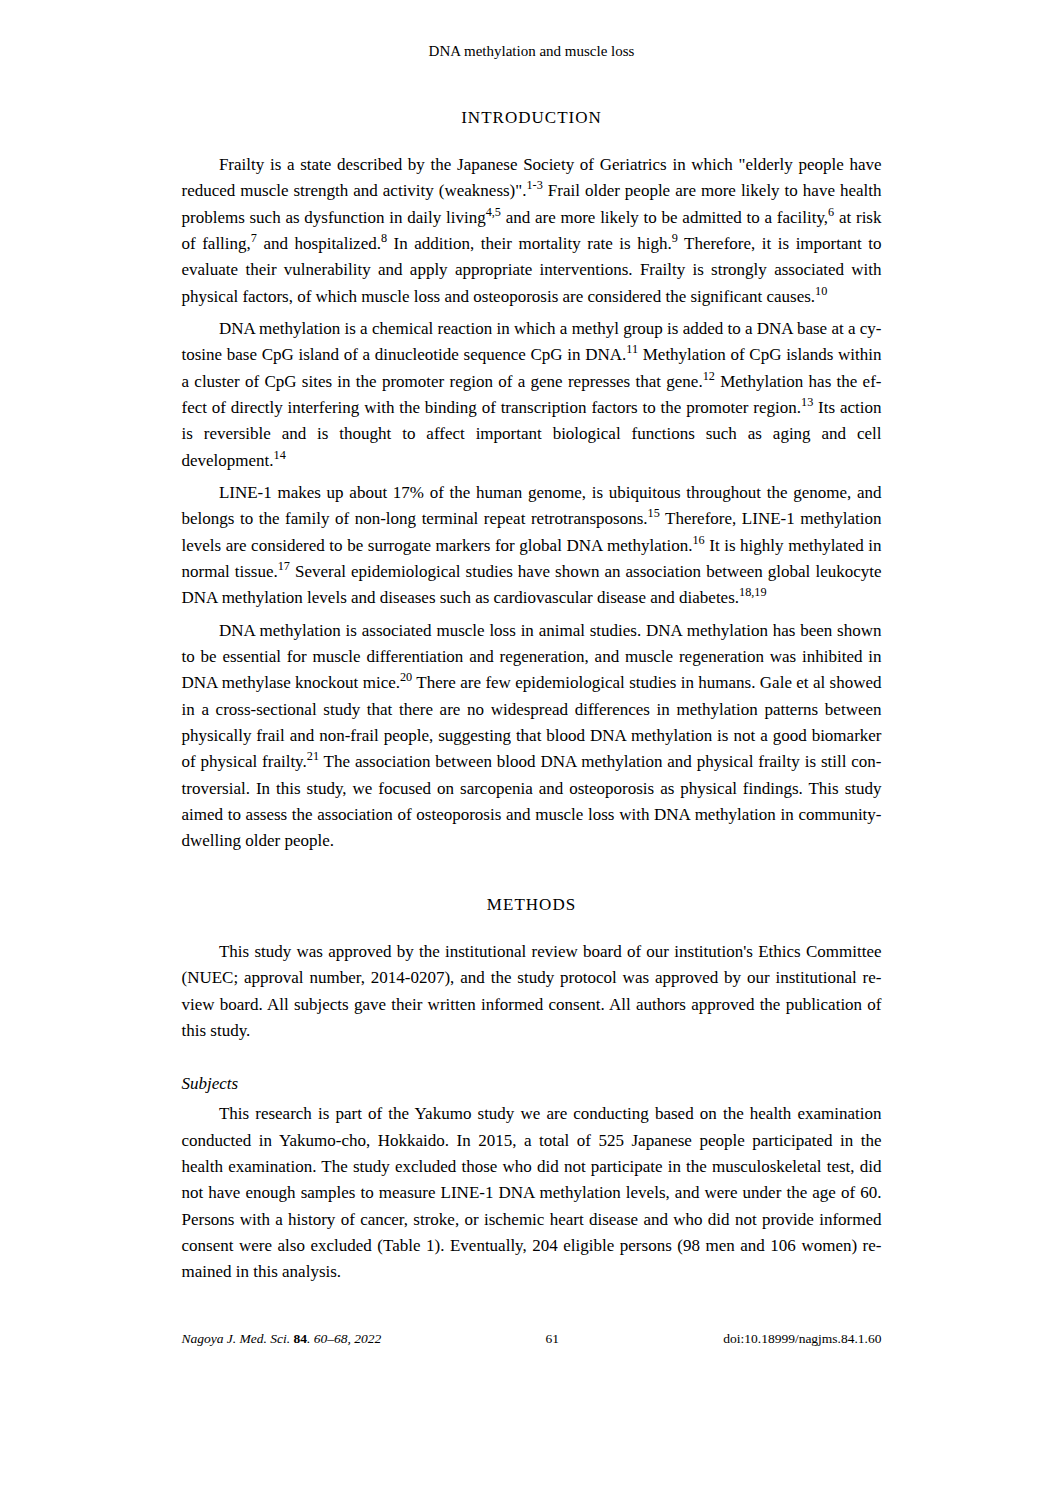DNA methylation and muscle loss
INTRODUCTION
Frailty is a state described by the Japanese Society of Geriatrics in which "elderly people have reduced muscle strength and activity (weakness)".1-3 Frail older people are more likely to have health problems such as dysfunction in daily living4,5 and are more likely to be admitted to a facility,6 at risk of falling,7 and hospitalized.8 In addition, their mortality rate is high.9 Therefore, it is important to evaluate their vulnerability and apply appropriate interventions. Frailty is strongly associated with physical factors, of which muscle loss and osteoporosis are considered the significant causes.10
DNA methylation is a chemical reaction in which a methyl group is added to a DNA base at a cytosine base CpG island of a dinucleotide sequence CpG in DNA.11 Methylation of CpG islands within a cluster of CpG sites in the promoter region of a gene represses that gene.12 Methylation has the effect of directly interfering with the binding of transcription factors to the promoter region.13 Its action is reversible and is thought to affect important biological functions such as aging and cell development.14
LINE-1 makes up about 17% of the human genome, is ubiquitous throughout the genome, and belongs to the family of non-long terminal repeat retrotransposons.15 Therefore, LINE-1 methylation levels are considered to be surrogate markers for global DNA methylation.16 It is highly methylated in normal tissue.17 Several epidemiological studies have shown an association between global leukocyte DNA methylation levels and diseases such as cardiovascular disease and diabetes.18,19
DNA methylation is associated muscle loss in animal studies. DNA methylation has been shown to be essential for muscle differentiation and regeneration, and muscle regeneration was inhibited in DNA methylase knockout mice.20 There are few epidemiological studies in humans. Gale et al showed in a cross-sectional study that there are no widespread differences in methylation patterns between physically frail and non-frail people, suggesting that blood DNA methylation is not a good biomarker of physical frailty.21 The association between blood DNA methylation and physical frailty is still controversial. In this study, we focused on sarcopenia and osteoporosis as physical findings. This study aimed to assess the association of osteoporosis and muscle loss with DNA methylation in community-dwelling older people.
METHODS
This study was approved by the institutional review board of our institution's Ethics Committee (NUEC; approval number, 2014-0207), and the study protocol was approved by our institutional review board. All subjects gave their written informed consent. All authors approved the publication of this study.
Subjects
This research is part of the Yakumo study we are conducting based on the health examination conducted in Yakumo-cho, Hokkaido. In 2015, a total of 525 Japanese people participated in the health examination. The study excluded those who did not participate in the musculoskeletal test, did not have enough samples to measure LINE-1 DNA methylation levels, and were under the age of 60. Persons with a history of cancer, stroke, or ischemic heart disease and who did not provide informed consent were also excluded (Table 1). Eventually, 204 eligible persons (98 men and 106 women) remained in this analysis.
Nagoya J. Med. Sci. 84. 60–68, 2022 61 doi:10.18999/nagjms.84.1.60